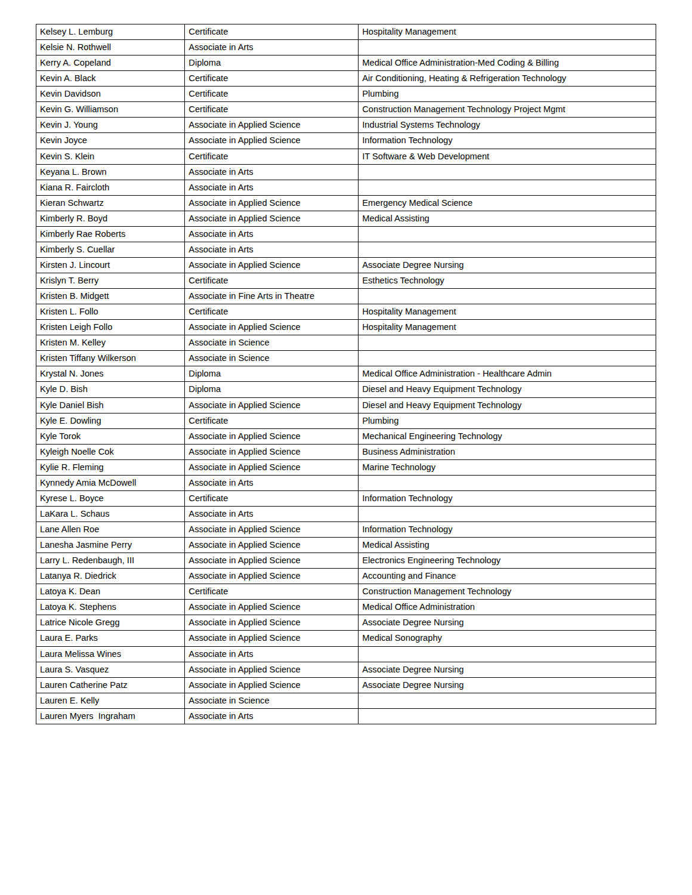| Kelsey L. Lemburg | Certificate | Hospitality Management |
| Kelsie N. Rothwell | Associate in Arts | |
| Kerry A. Copeland | Diploma | Medical Office Administration-Med Coding & Billing |
| Kevin A. Black | Certificate | Air Conditioning, Heating & Refrigeration Technology |
| Kevin Davidson | Certificate | Plumbing |
| Kevin G. Williamson | Certificate | Construction Management Technology Project Mgmt |
| Kevin J. Young | Associate in Applied Science | Industrial Systems Technology |
| Kevin Joyce | Associate in Applied Science | Information Technology |
| Kevin S. Klein | Certificate | IT Software & Web Development |
| Keyana L. Brown | Associate in Arts | |
| Kiana R. Faircloth | Associate in Arts | |
| Kieran Schwartz | Associate in Applied Science | Emergency Medical Science |
| Kimberly R. Boyd | Associate in Applied Science | Medical Assisting |
| Kimberly Rae Roberts | Associate in Arts | |
| Kimberly S. Cuellar | Associate in Arts | |
| Kirsten J. Lincourt | Associate in Applied Science | Associate Degree Nursing |
| Krislyn T. Berry | Certificate | Esthetics Technology |
| Kristen B. Midgett | Associate in Fine Arts in Theatre | |
| Kristen L. Follo | Certificate | Hospitality Management |
| Kristen Leigh Follo | Associate in Applied Science | Hospitality Management |
| Kristen M. Kelley | Associate in Science | |
| Kristen Tiffany Wilkerson | Associate in Science | |
| Krystal N. Jones | Diploma | Medical Office Administration - Healthcare Admin |
| Kyle D. Bish | Diploma | Diesel and Heavy Equipment Technology |
| Kyle Daniel Bish | Associate in Applied Science | Diesel and Heavy Equipment Technology |
| Kyle E. Dowling | Certificate | Plumbing |
| Kyle Torok | Associate in Applied Science | Mechanical Engineering Technology |
| Kyleigh Noelle Cok | Associate in Applied Science | Business Administration |
| Kylie R. Fleming | Associate in Applied Science | Marine Technology |
| Kynnedy Amia McDowell | Associate in Arts | |
| Kyrese L. Boyce | Certificate | Information Technology |
| LaKara L. Schaus | Associate in Arts | |
| Lane Allen Roe | Associate in Applied Science | Information Technology |
| Lanesha Jasmine Perry | Associate in Applied Science | Medical Assisting |
| Larry L. Redenbaugh, III | Associate in Applied Science | Electronics Engineering Technology |
| Latanya R. Diedrick | Associate in Applied Science | Accounting and Finance |
| Latoya K. Dean | Certificate | Construction Management Technology |
| Latoya K. Stephens | Associate in Applied Science | Medical Office Administration |
| Latrice Nicole Gregg | Associate in Applied Science | Associate Degree Nursing |
| Laura E. Parks | Associate in Applied Science | Medical Sonography |
| Laura Melissa Wines | Associate in Arts | |
| Laura S. Vasquez | Associate in Applied Science | Associate Degree Nursing |
| Lauren Catherine Patz | Associate in Applied Science | Associate Degree Nursing |
| Lauren E. Kelly | Associate in Science | |
| Lauren Myers Ingraham | Associate in Arts | |